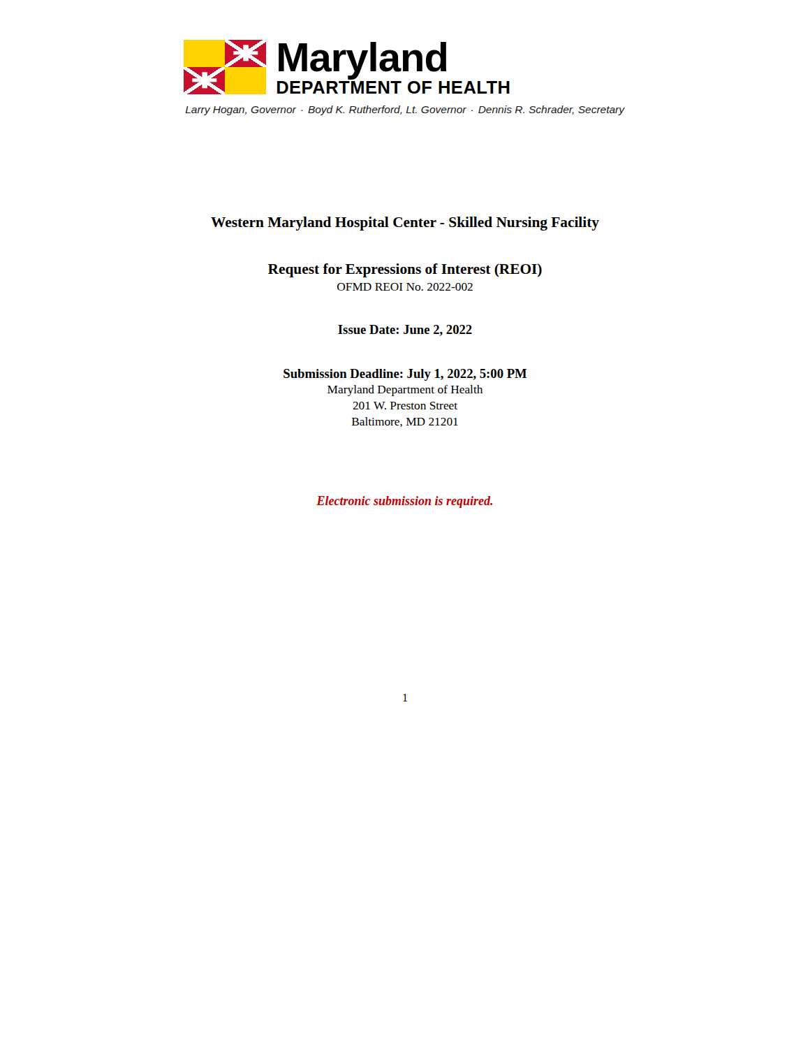Maryland
DEPARTMENT OF HEALTH
Larry Hogan, Governor·Boyd K. Rutherford, Lt. Governor·Dennis R. Schrader, Secretary
Western Maryland Hospital Center - Skilled Nursing Facility
Request for Expressions of Interest (REOI)
OFMD REOI No. 2022-002
Issue Date: June 2, 2022
Submission Deadline: July 1, 2022, 5:00 PM
Maryland Department of Health
201 W. Preston Street
Baltimore, MD 21201
Electronic submission is required.
1